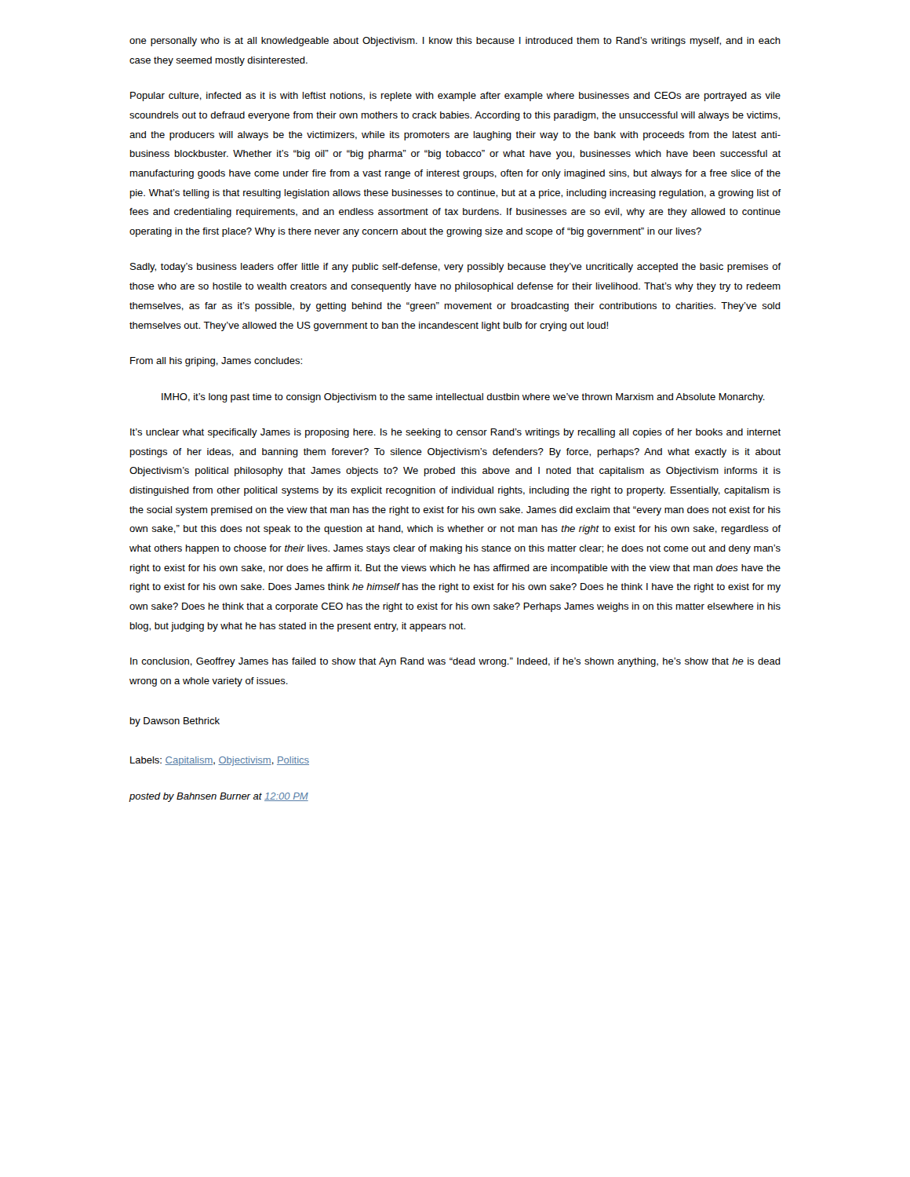one personally who is at all knowledgeable about Objectivism. I know this because I introduced them to Rand’s writings myself, and in each case they seemed mostly disinterested.
Popular culture, infected as it is with leftist notions, is replete with example after example where businesses and CEOs are portrayed as vile scoundrels out to defraud everyone from their own mothers to crack babies. According to this paradigm, the unsuccessful will always be victims, and the producers will always be the victimizers, while its promoters are laughing their way to the bank with proceeds from the latest anti-business blockbuster. Whether it’s “big oil” or “big pharma” or “big tobacco” or what have you, businesses which have been successful at manufacturing goods have come under fire from a vast range of interest groups, often for only imagined sins, but always for a free slice of the pie. What’s telling is that resulting legislation allows these businesses to continue, but at a price, including increasing regulation, a growing list of fees and credentialing requirements, and an endless assortment of tax burdens. If businesses are so evil, why are they allowed to continue operating in the first place? Why is there never any concern about the growing size and scope of “big government” in our lives?
Sadly, today’s business leaders offer little if any public self-defense, very possibly because they’ve uncritically accepted the basic premises of those who are so hostile to wealth creators and consequently have no philosophical defense for their livelihood. That’s why they try to redeem themselves, as far as it’s possible, by getting behind the “green” movement or broadcasting their contributions to charities. They’ve sold themselves out. They’ve allowed the US government to ban the incandescent light bulb for crying out loud!
From all his griping, James concludes:
IMHO, it’s long past time to consign Objectivism to the same intellectual dustbin where we’ve thrown Marxism and Absolute Monarchy.
It’s unclear what specifically James is proposing here. Is he seeking to censor Rand’s writings by recalling all copies of her books and internet postings of her ideas, and banning them forever? To silence Objectivism’s defenders? By force, perhaps? And what exactly is it about Objectivism’s political philosophy that James objects to? We probed this above and I noted that capitalism as Objectivism informs it is distinguished from other political systems by its explicit recognition of individual rights, including the right to property. Essentially, capitalism is the social system premised on the view that man has the right to exist for his own sake. James did exclaim that “every man does not exist for his own sake,” but this does not speak to the question at hand, which is whether or not man has the right to exist for his own sake, regardless of what others happen to choose for their lives. James stays clear of making his stance on this matter clear; he does not come out and deny man’s right to exist for his own sake, nor does he affirm it. But the views which he has affirmed are incompatible with the view that man does have the right to exist for his own sake. Does James think he himself has the right to exist for his own sake? Does he think I have the right to exist for my own sake? Does he think that a corporate CEO has the right to exist for his own sake? Perhaps James weighs in on this matter elsewhere in his blog, but judging by what he has stated in the present entry, it appears not.
In conclusion, Geoffrey James has failed to show that Ayn Rand was “dead wrong.” Indeed, if he’s shown anything, he’s show that he is dead wrong on a whole variety of issues.
by Dawson Bethrick
Labels: Capitalism, Objectivism, Politics
posted by Bahnsen Burner at 12:00 PM